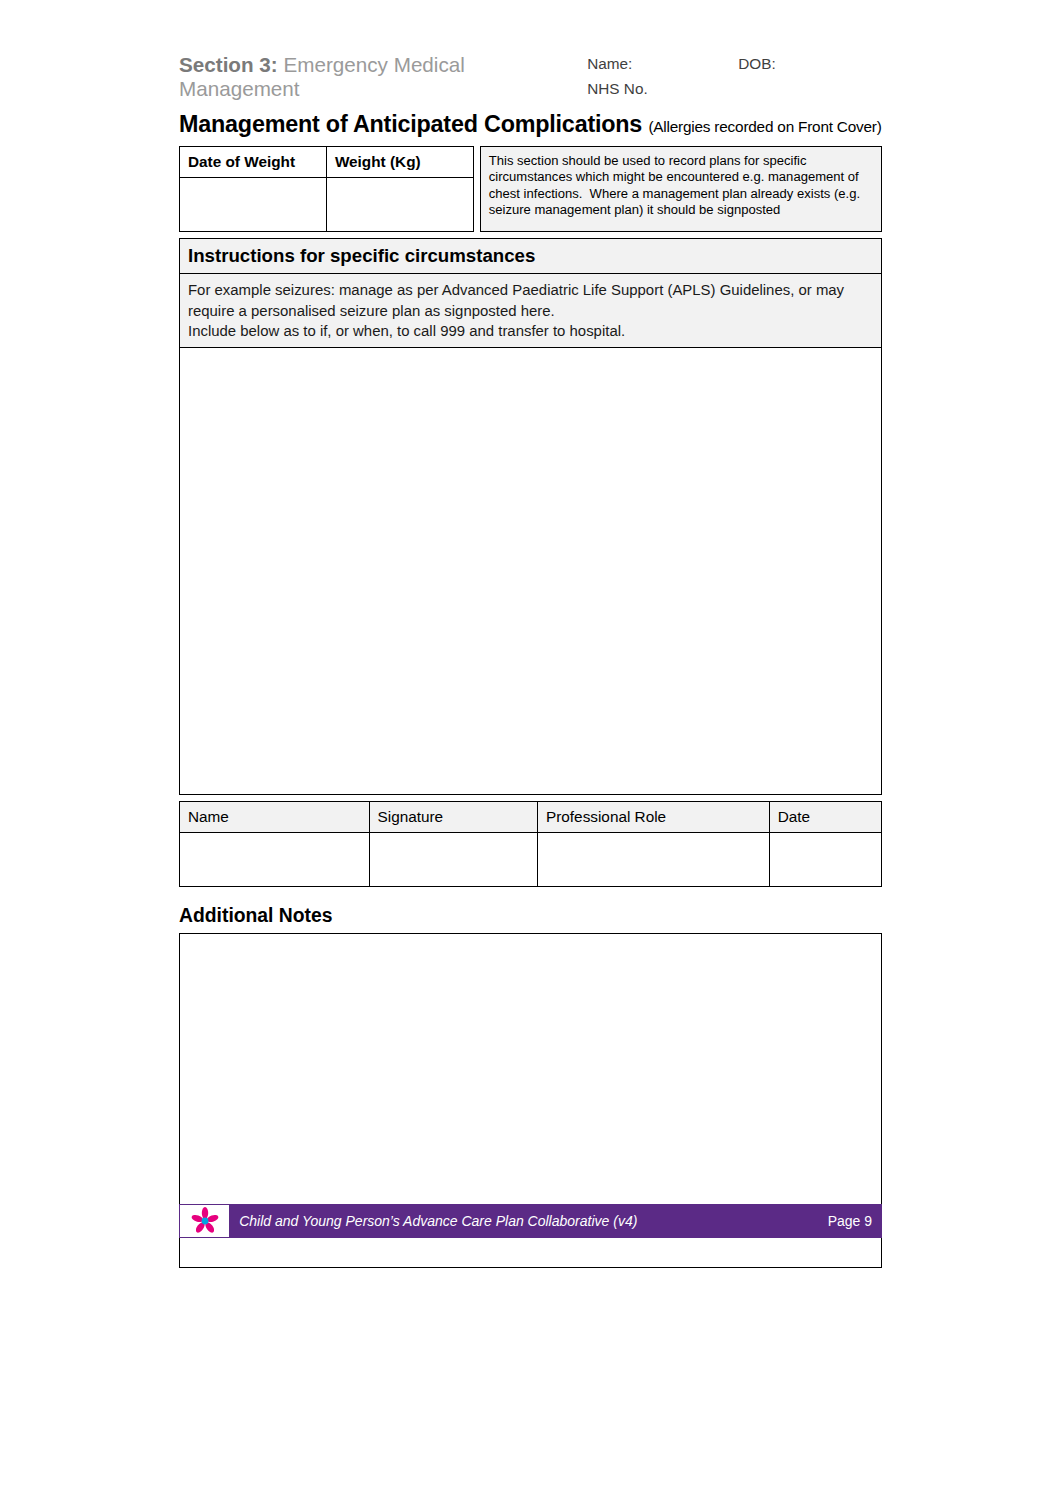Section 3: Emergency Medical Management
Name: DOB:
NHS No.
Management of Anticipated Complications (Allergies recorded on Front Cover)
| Date of Weight | Weight (Kg) |
| --- | --- |
This section should be used to record plans for specific circumstances which might be encountered e.g. management of chest infections. Where a management plan already exists (e.g. seizure management plan) it should be signposted
Instructions for specific circumstances
For example seizures: manage as per Advanced Paediatric Life Support (APLS) Guidelines, or may require a personalised seizure plan as signposted here.
Include below as to if, or when, to call 999 and transfer to hospital.
| Name | Signature | Professional Role | Date |
| --- | --- | --- | --- |
Additional Notes
Child and Young Person’s Advance Care Plan Collaborative (v4)
Page 9